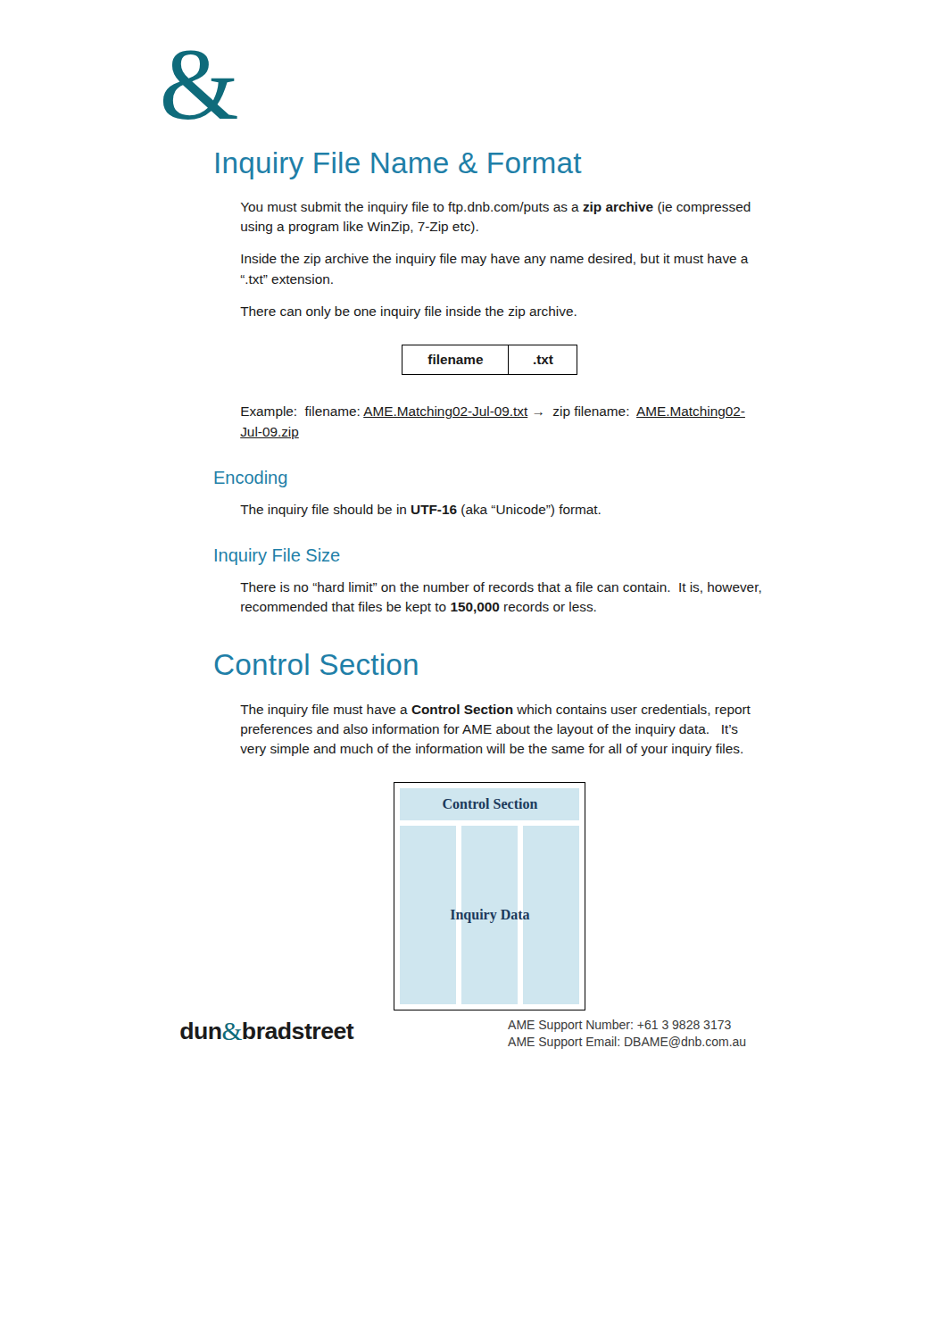&
Inquiry File Name & Format
You must submit the inquiry file to ftp.dnb.com/puts as a zip archive (ie compressed using a program like WinZip, 7-Zip etc).
Inside the zip archive the inquiry file may have any name desired, but it must have a “.txt” extension.
There can only be one inquiry file inside the zip archive.
| filename | .txt |
Example: filename: AME.Matching02-Jul-09.txt → zip filename: AME.Matching02-Jul-09.zip
Encoding
The inquiry file should be in UTF-16 (aka “Unicode”) format.
Inquiry File Size
There is no “hard limit” on the number of records that a file can contain. It is, however, recommended that files be kept to 150,000 records or less.
Control Section
The inquiry file must have a Control Section which contains user credentials, report preferences and also information for AME about the layout of the inquiry data. It’s very simple and much of the information will be the same for all of your inquiry files.
Control Section
Inquiry Data
dun&bradstreet
AME Support Number: +61 3 9828 3173
AME Support Email: DBAME@dnb.com.au